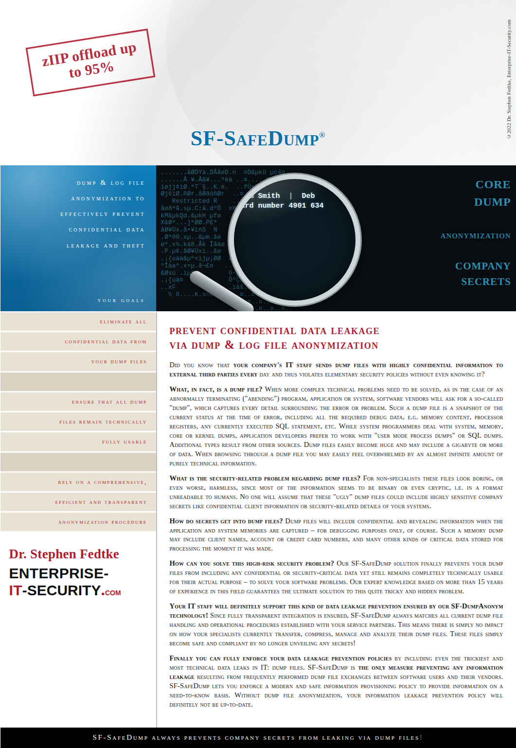©2022 Dr. Stephen Fedtke, Enterprise-IT-Security.com
zIIP offload up to 95%
SF-SafeDump®
dump & log file
anonymization to
effectively prevent
confidential data
leakage and theft
your goals
.......åØDYà.DÂåøD.n ¤D&µkü µc4¤ ......Â ¥.Â&¥...ªèà ..¤.....¥ ¢¡¤¤ iøjj¢iØ.ªT¯§..K.è. ..fÙxH.. äº.k. Øj¢iØ.ñØr.åØðôñØr ..¤.¤.¤..¤.¤.¤. Restricted R ..¤..¤..¤..¤..¤ åøðªå.sµ.C;ä.dºÖ xH..&äm.¥...ìØm.ìÖk kM&µkQd.&µkH µfø ..¤..¤..¤..¤..¤.. X&Øª...]ªØØ.P£ª ..¤..¤..¤..¤..¤.. åØ¥Üx.å•¥ìnS N ì..-.ì&-..Í;ø.h×±ø.å .Øª00.xµ..&µm.åø ..¤..¤..¤..¤..¤..¤ øª.x¾.kä8.Âk Îåàø <HEADER><PASSWORD .P.µ¢.åØ¥Üxì..&ø ..¤..¤..¤..¤..¤..¤ .¡{uàà&µº<ìjµ¡ØØ øG..3;0.dºÖ0..3;Ø ºÎàaª.x×µ.å¬£¤ ..¤..¤..¤..¤..¤..¤ &Øsú .ìµº 0~µlüå¢0..â.T .¡{uà¤ ÔºÇ&0ªÂk ..xF .ì&&.àøx ½ 0....K.s½k/x½ ..¤..¤..¤..¤..¤.. ..¤..¤..¤..¤..¤.. ..¤..¤..¤..¤..¤..
core dump anonymization company secrets
Jim Smith | Deb ard number 4901 634
eliminate all
confidential data from
your dump files
ensure that all dump
files remain technically
fully usable
rely on a comprehensive,
efficient and transparent
anonymization procedure
Dr. Stephen Fedtke
ENTERPRISE-
IT-SECURITY. COM
prevent confidential data leakage
via dump & log file anonymization
Did you know that your company's IT staff sends dump files with highly confidential information to external third parties every day and thus violates elementary security policies without even knowing it?
What, in fact, is a dump file? When more complex technical problems need to be solved, as in the case of an abnormally terminating ("abending") program, application or system, software vendors will ask for a so-called "dump", which captures every detail surrounding the error or problem. Such a dump file is a snapshot of the current status at the time of error, including all the required debug data, e.g. memory content, processor registers, any currently executed SQL statement, etc. While system programmers deal with system, memory, core or kernel dumps, application developers prefer to work with "user mode process dumps" or SQL dumps. Additional types result from other sources. Dump files easily become huge and may include a gigabyte or more of data. When browsing through a dump file you may easily feel overwhelmed by an almost infinite amount of purely technical information.
What is the security-related problem regarding dump files? For non-specialists these files look boring, or even worse, harmless, since most of the information seems to be binary or even cryptic, i.e. in a format unreadable to humans. No one will assume that these "ugly" dump files could include highly sensitive company secrets like confidential client information or security-related details of your systems.
How do secrets get into dump files? Dump files will include confidential and revealing information when the application and system memories are captured – for debugging purposes only, of course. Such a memory dump may include client names, account or credit card numbers, and many other kinds of critical data stored for processing the moment it was made.
How can you solve this high-risk security problem? Our SF-SafeDump solution finally prevents your dump files from including any confidential or security-critical data yet still remains completely technically usable for their actual purpose – to solve your software problems. Our expert knowledge based on more than 15 years of experience in this field guarantees the ultimate solution to this quite tricky and hidden problem.
Your IT staff will definitely support this kind of data leakage prevention ensured by our SF-DumpAnonym technology! Since fully transparent integration is ensured, SF-SafeDump always matches all current dump file handling and operational procedures established with your service partners. This means there is simply no impact on how your specialists currently transfer, compress, manage and analyze their dump files. These files simply become safe and compliant by no longer unveiling any secrets!
Finally you can fully enforce your data leakage prevention policies by including even the trickiest and most technical data leaks in IT: dump files. SF-SafeDump is the only measure preventing any information leakage resulting from frequently performed dump file exchanges between software users and their vendors. SF-SafeDump lets you enforce a modern and safe information provisioning policy to provide information on a need-to-know basis. Without dump file anonymization, your information leakage prevention policy will definitely not be up-to-date.
SF-SafeDump always prevents company secrets from leaking via dump files!